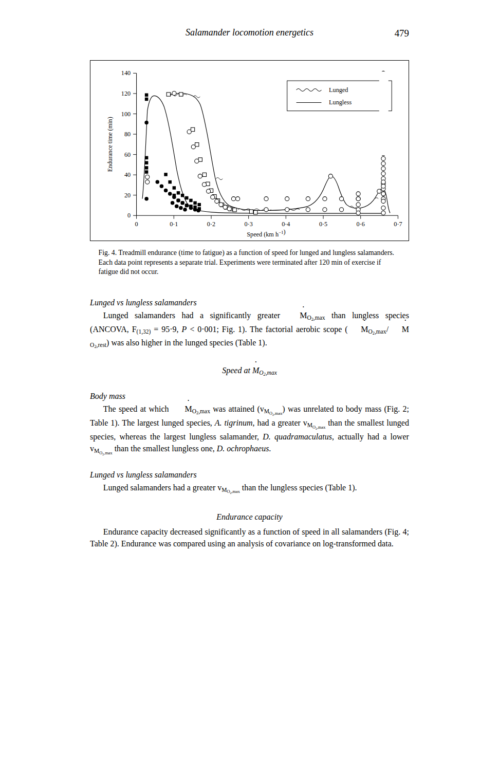Salamander locomotion energetics 479
0 20 40 60 80 100 120 140 Endurance time (min) 0 0·1 0·2 0·3 0·4 0·5 0·6 0·7 Speed (km h−1) Lunged Lungless
Fig. 4. Treadmill endurance (time to fatigue) as a function of speed for lunged and lungless salamanders. Each data point represents a separate trial. Experiments were terminated after 120 min of exercise if fatigue did not occur.
Lunged vs lungless salamanders
Lunged salamanders had a significantly greater MO2,max than lungless species (ANCOVA, F(1,32) = 95·9, P < 0·001; Fig. 1). The factorial aerobic scope (MO2,max/MO2,rest) was also higher in the lunged species (Table 1).
Speed at MO2,max
Body mass
The speed at which MO2,max was attained (vMO2,max) was unrelated to body mass (Fig. 2; Table 1). The largest lunged species, A. tigrinum, had a greater vMO2,max than the smallest lunged species, whereas the largest lungless salamander, D. quadramaculatus, actually had a lower vMO2,max than the smallest lungless one, D. ochrophaeus.
Lunged vs lungless salamanders
Lunged salamanders had a greater vMO2,max than the lungless species (Table 1).
Endurance capacity
Endurance capacity decreased significantly as a function of speed in all salamanders (Fig. 4; Table 2). Endurance was compared using an analysis of covariance on log-transformed data.